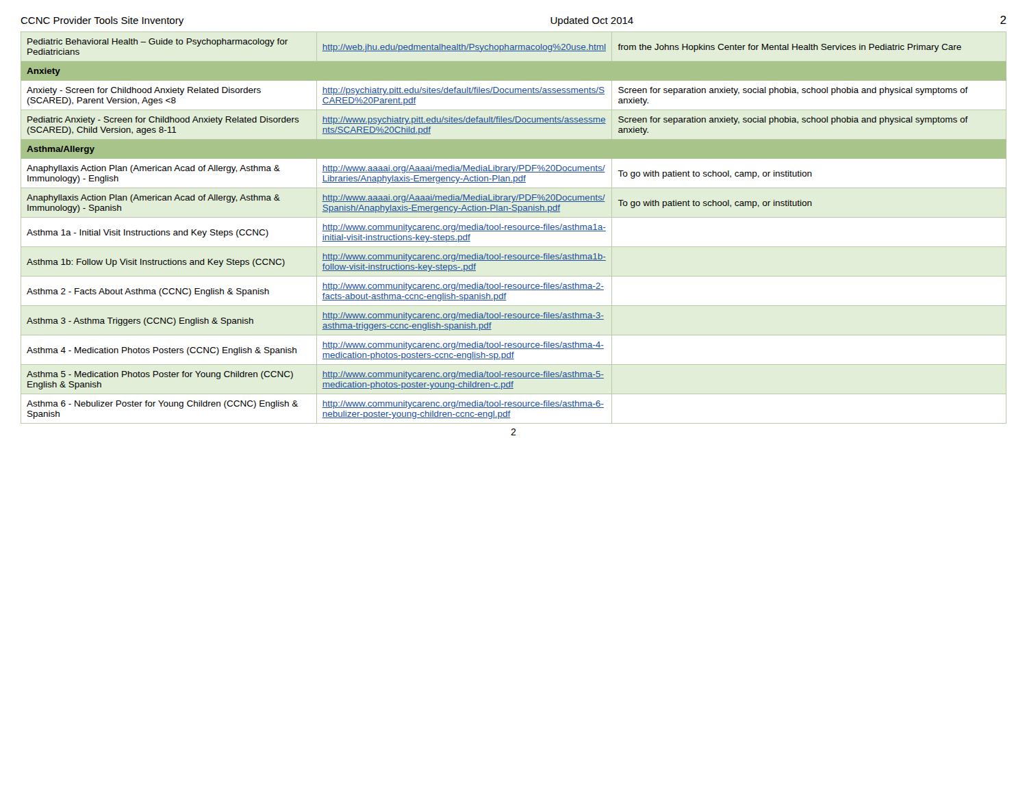CCNC Provider Tools Site Inventory
Updated Oct 2014
2
| Pediatric Behavioral Health – Guide to Psychopharmacology for Pediatricians | http://web.jhu.edu/pedmentalhealth/Psychopharmacolog%20use.html | from the Johns Hopkins Center for Mental Health Services in Pediatric Primary Care |
| Anxiety |
| Anxiety - Screen for Childhood Anxiety Related Disorders (SCARED), Parent Version, Ages <8 | http://psychiatry.pitt.edu/sites/default/files/Documents/assessments/SCARED%20Parent.pdf | Screen for separation anxiety, social phobia, school phobia and physical symptoms of anxiety. |
| Pediatric Anxiety - Screen for Childhood Anxiety Related Disorders (SCARED), Child Version, ages 8-11 | http://www.psychiatry.pitt.edu/sites/default/files/Documents/assessments/SCARED%20Child.pdf | Screen for separation anxiety, social phobia, school phobia and physical symptoms of anxiety. |
| Asthma/Allergy |
| Anaphyllaxis Action Plan (American Acad of Allergy, Asthma & Immunology) - English | http://www.aaaai.org/Aaaai/media/MediaLibrary/PDF%20Documents/Libraries/Anaphylaxis-Emergency-Action-Plan.pdf | To go with patient to school, camp, or institution |
| Anaphyllaxis Action Plan (American Acad of Allergy, Asthma & Immunology) - Spanish | http://www.aaaai.org/Aaaai/media/MediaLibrary/PDF%20Documents/Spanish/Anaphylaxis-Emergency-Action-Plan-Spanish.pdf | To go with patient to school, camp, or institution |
| Asthma 1a - Initial Visit Instructions and Key Steps (CCNC) | http://www.communitycarenc.org/media/tool-resource-files/asthma1a-initial-visit-instructions-key-steps.pdf | |
| Asthma 1b: Follow Up Visit Instructions and Key Steps (CCNC) | http://www.communitycarenc.org/media/tool-resource-files/asthma1b-follow-visit-instructions-key-steps-.pdf | |
| Asthma 2 - Facts About Asthma (CCNC) English & Spanish | http://www.communitycarenc.org/media/tool-resource-files/asthma-2-facts-about-asthma-ccnc-english-spanish.pdf | |
| Asthma 3 - Asthma Triggers (CCNC) English & Spanish | http://www.communitycarenc.org/media/tool-resource-files/asthma-3-asthma-triggers-ccnc-english-spanish.pdf | |
| Asthma 4 - Medication Photos Posters (CCNC) English & Spanish | http://www.communitycarenc.org/media/tool-resource-files/asthma-4-medication-photos-posters-ccnc-english-sp.pdf | |
| Asthma 5 - Medication Photos Poster for Young Children (CCNC) English & Spanish | http://www.communitycarenc.org/media/tool-resource-files/asthma-5-medication-photos-poster-young-children-c.pdf | |
| Asthma 6 - Nebulizer Poster for Young Children (CCNC) English & Spanish | http://www.communitycarenc.org/media/tool-resource-files/asthma-6-nebulizer-poster-young-children-ccnc-engl.pdf | |
2